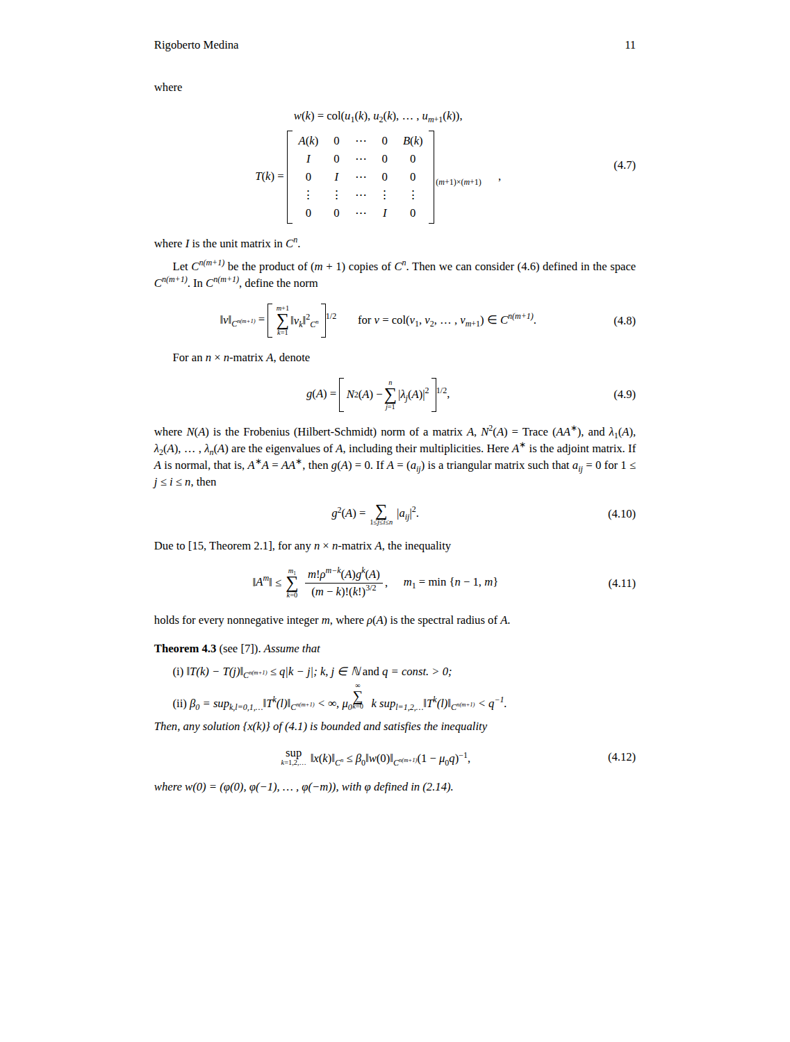Rigoberto Medina
11
where
w(k) = col(u1(k), u2(k), … , um+1(k)),
T(k) = A(k) 0⋯0 B(k) I 0⋯00 0 I⋯00 ⋮⋮⋯⋮⋮ 00⋯I 0 (m+1)×(m+1) ,
(4.7)
where I is the unit matrix in Cn.
Let Cn(m+1) be the product of (m + 1) copies of Cn. Then we can consider (4.6) defined in the space Cn(m+1). In Cn(m+1), define the norm
‖v‖Cn(m+1) = m+1 ∑ k=1 ‖vk‖2Cn 1/2 for v = col(v1, v2, … , vm+1) ∈ Cn(m+1).
(4.8)
For an n × n-matrix A, denote
g(A) = N2(A) − n ∑ j=1 |λj(A)|2 1/2,
(4.9)
where N(A) is the Frobenius (Hilbert-Schmidt) norm of a matrix A, N2(A) = Trace (AA∗), and λ1(A), λ2(A), … , λn(A) are the eigenvalues of A, including their multiplicities. Here A∗ is the adjoint matrix. If A is normal, that is, A∗A = AA∗, then g(A) = 0. If A = (aij) is a triangular matrix such that aij = 0 for 1 ≤ j ≤ i ≤ n, then
g2(A) = ∑ 1≤j≤i≤n |aij|2.
(4.10)
Due to [15, Theorem 2.1], for any n × n-matrix A, the inequality
‖Am‖ ≤ m1 ∑ k=0 m!ρm−k(A)gk(A) (m − k)!(k!)3/2 , m1 = min {n − 1, m}
(4.11)
holds for every nonnegative integer m, where ρ(A) is the spectral radius of A.
Theorem 4.3 (see [7]). Assume that
(i) ‖T(k) − T(j)‖Cn(m+1) ≤ q|k − j|; k, j ∈ ℕ and q = const. > 0;
(ii) β0 = supk,l=0,1,…‖Tk(l)‖Cn(m+1) < ∞, μ0 = ∞∑k=0 k supl=1,2,…‖Tk(l)‖Cn(m+1) < q−1.
Then, any solution {x(k)} of (4.1) is bounded and satisfies the inequality
sup k=1,2,… ‖x(k)‖Cn ≤ β0‖w(0)‖Cn(m+1)(1 − μ0q)−1,
(4.12)
where w(0) = (φ(0), φ(−1), … , φ(−m)), with φ defined in (2.14).